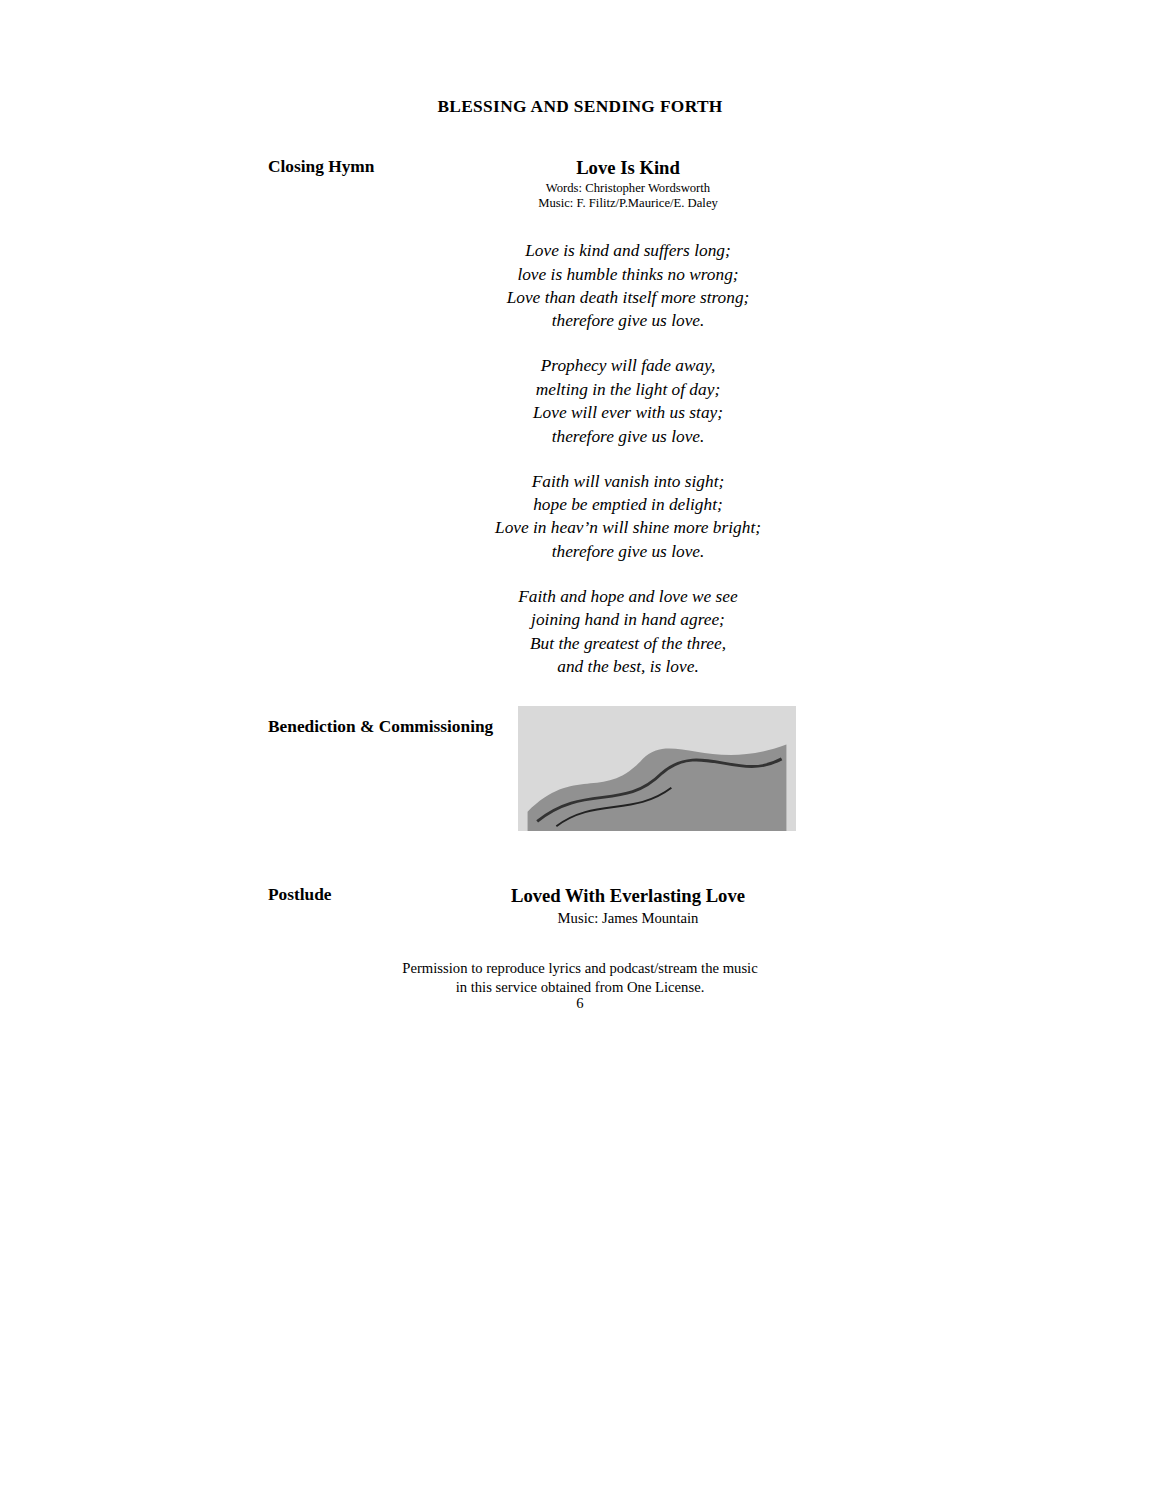BLESSING AND SENDING FORTH
Closing Hymn
Love Is Kind
Words: Christopher Wordsworth
Music: F. Filitz/P.Maurice/E. Daley
Love is kind and suffers long;
love is humble thinks no wrong;
Love than death itself more strong;
therefore give us love.
Prophecy will fade away,
melting in the light of day;
Love will ever with us stay;
therefore give us love.
Faith will vanish into sight;
hope be emptied in delight;
Love in heav’n will shine more bright;
therefore give us love.
Faith and hope and love we see
joining hand in hand agree;
But the greatest of the three,
and the best, is love.
Benediction & Commissioning
Postlude
Loved With Everlasting Love
Music: James Mountain
Permission to reproduce lyrics and podcast/stream the music
in this service obtained from One License.
6